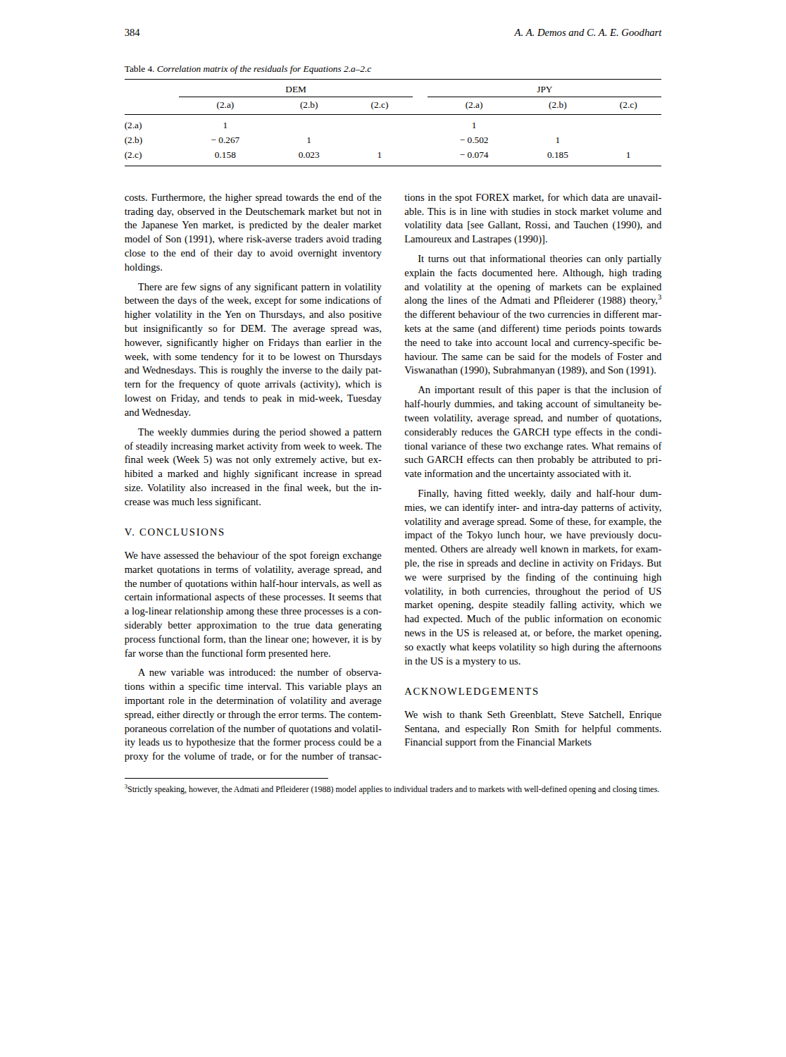384 A. A. Demos and C. A. E. Goodhart
Table 4. Correlation matrix of the residuals for Equations 2.a–2.c
| | DEM | | JPY |
| --- | --- | --- | --- |
| | (2.a) | (2.b) | (2.c) | | (2.a) | (2.b) | (2.c) |
| (2.a) | 1 | | | | 1 | | |
| (2.b) | − 0.267 | 1 | | | − 0.502 | 1 | |
| (2.c) | 0.158 | 0.023 | 1 | | − 0.074 | 0.185 | 1 |
costs. Furthermore, the higher spread towards the end of the trading day, observed in the Deutschemark market but not in the Japanese Yen market, is predicted by the dealer market model of Son (1991), where risk-averse traders avoid trading close to the end of their day to avoid overnight inventory holdings.
There are few signs of any significant pattern in volatility between the days of the week, except for some indications of higher volatility in the Yen on Thursdays, and also positive but insignificantly so for DEM. The average spread was, however, significantly higher on Fridays than earlier in the week, with some tendency for it to be lowest on Thursdays and Wednesdays. This is roughly the inverse to the daily pattern for the frequency of quote arrivals (activity), which is lowest on Friday, and tends to peak in mid-week, Tuesday and Wednesday.
The weekly dummies during the period showed a pattern of steadily increasing market activity from week to week. The final week (Week 5) was not only extremely active, but exhibited a marked and highly significant increase in spread size. Volatility also increased in the final week, but the increase was much less significant.
V. CONCLUSIONS
We have assessed the behaviour of the spot foreign exchange market quotations in terms of volatility, average spread, and the number of quotations within half-hour intervals, as well as certain informational aspects of these processes. It seems that a log-linear relationship among these three processes is a considerably better approximation to the true data generating process functional form, than the linear one; however, it is by far worse than the functional form presented here.
A new variable was introduced: the number of observations within a specific time interval. This variable plays an important role in the determination of volatility and average spread, either directly or through the error terms. The contemporaneous correlation of the number of quotations and volatility leads us to hypothesize that the former process could be a proxy for the volume of trade, or for the number of transactions in the spot FOREX market, for which data are unavailable. This is in line with studies in stock market volume and volatility data [see Gallant, Rossi, and Tauchen (1990), and Lamoureux and Lastrapes (1990)].
It turns out that informational theories can only partially explain the facts documented here. Although, high trading and volatility at the opening of markets can be explained along the lines of the Admati and Pfleiderer (1988) theory,3 the different behaviour of the two currencies in different markets at the same (and different) time periods points towards the need to take into account local and currency-specific behaviour. The same can be said for the models of Foster and Viswanathan (1990), Subrahmanyan (1989), and Son (1991).
An important result of this paper is that the inclusion of half-hourly dummies, and taking account of simultaneity between volatility, average spread, and number of quotations, considerably reduces the GARCH type effects in the conditional variance of these two exchange rates. What remains of such GARCH effects can then probably be attributed to private information and the uncertainty associated with it.
Finally, having fitted weekly, daily and half-hour dummies, we can identify inter- and intra-day patterns of activity, volatility and average spread. Some of these, for example, the impact of the Tokyo lunch hour, we have previously documented. Others are already well known in markets, for example, the rise in spreads and decline in activity on Fridays. But we were surprised by the finding of the continuing high volatility, in both currencies, throughout the period of US market opening, despite steadily falling activity, which we had expected. Much of the public information on economic news in the US is released at, or before, the market opening, so exactly what keeps volatility so high during the afternoons in the US is a mystery to us.
ACKNOWLEDGEMENTS
We wish to thank Seth Greenblatt, Steve Satchell, Enrique Sentana, and especially Ron Smith for helpful comments. Financial support from the Financial Markets
3Strictly speaking, however, the Admati and Pfleiderer (1988) model applies to individual traders and to markets with well-defined opening and closing times.